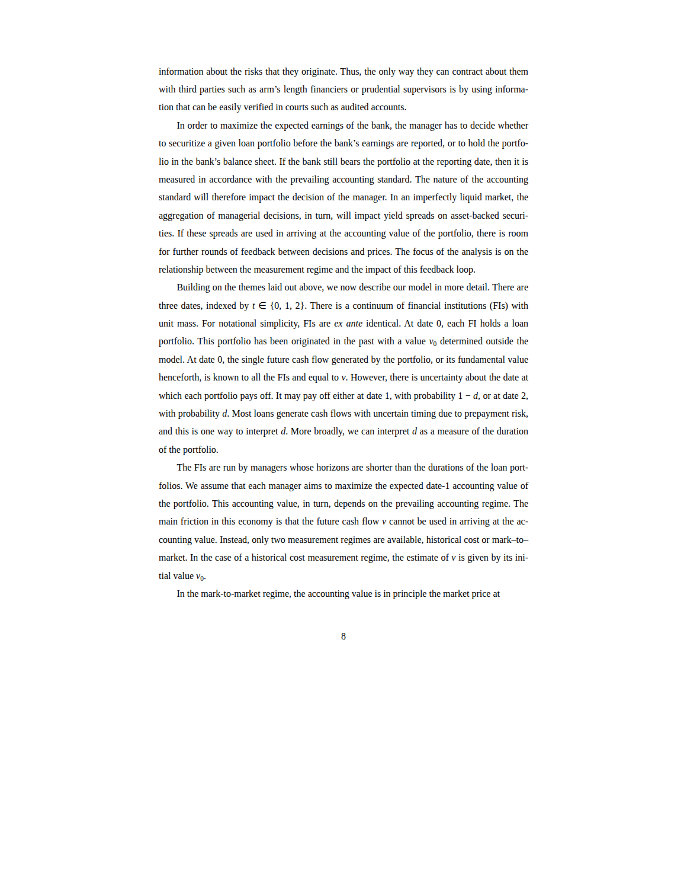information about the risks that they originate. Thus, the only way they can contract about them with third parties such as arm’s length financiers or prudential supervisors is by using information that can be easily verified in courts such as audited accounts.
In order to maximize the expected earnings of the bank, the manager has to decide whether to securitize a given loan portfolio before the bank’s earnings are reported, or to hold the portfolio in the bank’s balance sheet. If the bank still bears the portfolio at the reporting date, then it is measured in accordance with the prevailing accounting standard. The nature of the accounting standard will therefore impact the decision of the manager. In an imperfectly liquid market, the aggregation of managerial decisions, in turn, will impact yield spreads on asset-backed securities. If these spreads are used in arriving at the accounting value of the portfolio, there is room for further rounds of feedback between decisions and prices. The focus of the analysis is on the relationship between the measurement regime and the impact of this feedback loop.
Building on the themes laid out above, we now describe our model in more detail. There are three dates, indexed by t ∈ {0, 1, 2}. There is a continuum of financial institutions (FIs) with unit mass. For notational simplicity, FIs are ex ante identical. At date 0, each FI holds a loan portfolio. This portfolio has been originated in the past with a value v0 determined outside the model. At date 0, the single future cash flow generated by the portfolio, or its fundamental value henceforth, is known to all the FIs and equal to v. However, there is uncertainty about the date at which each portfolio pays off. It may pay off either at date 1, with probability 1 − d, or at date 2, with probability d. Most loans generate cash flows with uncertain timing due to prepayment risk, and this is one way to interpret d. More broadly, we can interpret d as a measure of the duration of the portfolio.
The FIs are run by managers whose horizons are shorter than the durations of the loan portfolios. We assume that each manager aims to maximize the expected date-1 accounting value of the portfolio. This accounting value, in turn, depends on the prevailing accounting regime. The main friction in this economy is that the future cash flow v cannot be used in arriving at the accounting value. Instead, only two measurement regimes are available, historical cost or mark–to–market. In the case of a historical cost measurement regime, the estimate of v is given by its initial value v0.
In the mark-to-market regime, the accounting value is in principle the market price at
8